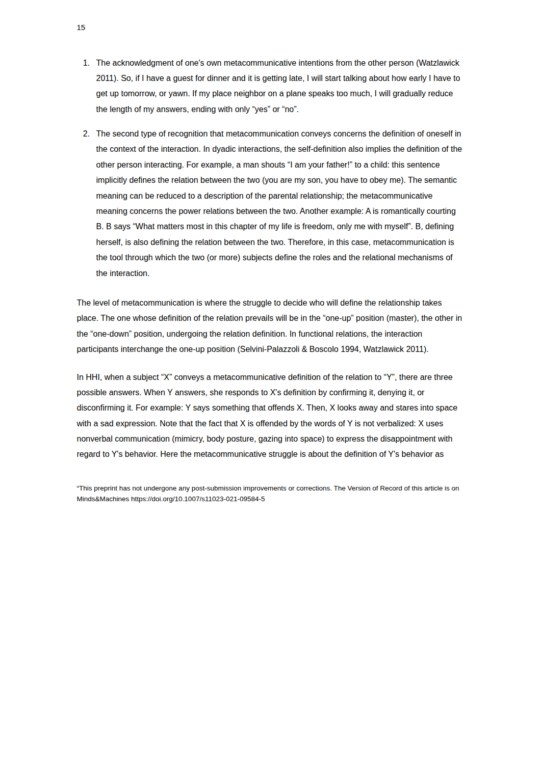15
The acknowledgment of one's own metacommunicative intentions from the other person (Watzlawick 2011). So, if I have a guest for dinner and it is getting late, I will start talking about how early I have to get up tomorrow, or yawn. If my place neighbor on a plane speaks too much, I will gradually reduce the length of my answers, ending with only “yes” or “no”.
The second type of recognition that metacommunication conveys concerns the definition of oneself in the context of the interaction. In dyadic interactions, the self-definition also implies the definition of the other person interacting. For example, a man shouts “I am your father!” to a child: this sentence implicitly defines the relation between the two (you are my son, you have to obey me). The semantic meaning can be reduced to a description of the parental relationship; the metacommunicative meaning concerns the power relations between the two. Another example: A is romantically courting B. B says “What matters most in this chapter of my life is freedom, only me with myself”. B, defining herself, is also defining the relation between the two. Therefore, in this case, metacommunication is the tool through which the two (or more) subjects define the roles and the relational mechanisms of the interaction.
The level of metacommunication is where the struggle to decide who will define the relationship takes place. The one whose definition of the relation prevails will be in the “one-up” position (master), the other in the “one-down” position, undergoing the relation definition. In functional relations, the interaction participants interchange the one-up position (Selvini-Palazzoli & Boscolo 1994, Watzlawick 2011).
In HHI, when a subject “X” conveys a metacommunicative definition of the relation to “Y”, there are three possible answers. When Y answers, she responds to X's definition by confirming it, denying it, or disconfirming it. For example: Y says something that offends X. Then, X looks away and stares into space with a sad expression. Note that the fact that X is offended by the words of Y is not verbalized: X uses nonverbal communication (mimicry, body posture, gazing into space) to express the disappointment with regard to Y's behavior. Here the metacommunicative struggle is about the definition of Y's behavior as
“This preprint has not undergone any post-submission improvements or corrections. The Version of Record of this article is on Minds&Machines https://doi.org/10.1007/s11023-021-09584-5